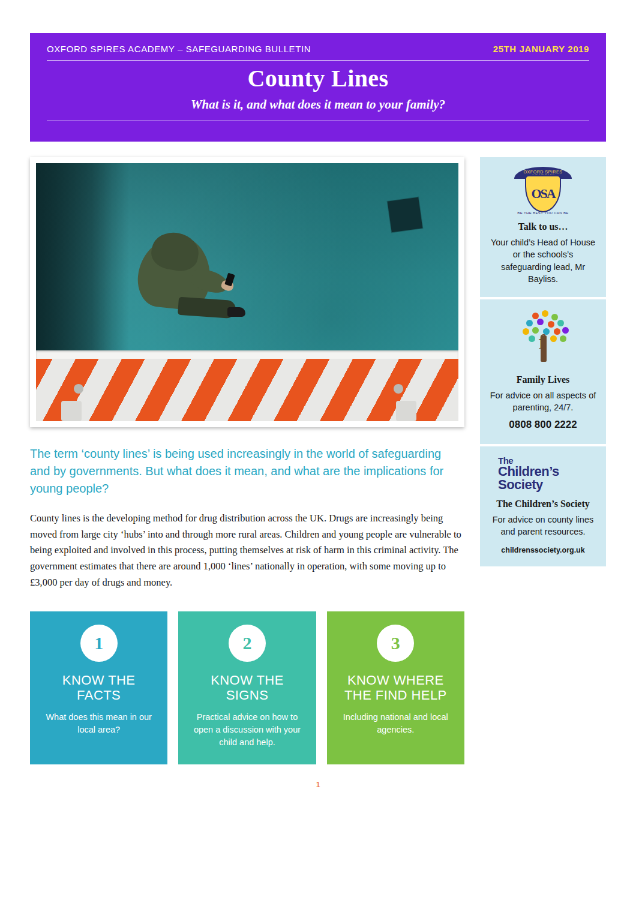Oxford Spires Academy – Safeguarding Bulletin 25th January 2019
County Lines
What is it, and what does it mean to your family?
The term ‘county lines’ is being used increasingly in the world of safeguarding and by governments. But what does it mean, and what are the implications for young people?
County lines is the developing method for drug distribution across the UK. Drugs are increasingly being moved from large city ‘hubs’ into and through more rural areas. Children and young people are vulnerable to being exploited and involved in this process, putting themselves at risk of harm in this criminal activity. The government estimates that there are around 1,000 ‘lines’ nationally in operation, with some moving up to £3,000 per day of drugs and money.
1
Know the facts
What does this mean in our local area?
2
Know the signs
Practical advice on how to open a discussion with your child and help.
3
Know where the find help
Including national and local agencies.
OXFORD SPIRES ACADEMY
OSA
BE THE BEST YOU CAN BE
Talk to us…
Your child’s Head of House or the schools’s safeguarding lead, Mr Bayliss.
Family Lives
For advice on all aspects of parenting, 24/7. 0808 800 2222
The Children’s
Society
The Children’s Society
For advice on county lines and parent resources.
childrenssociety.org.uk
1